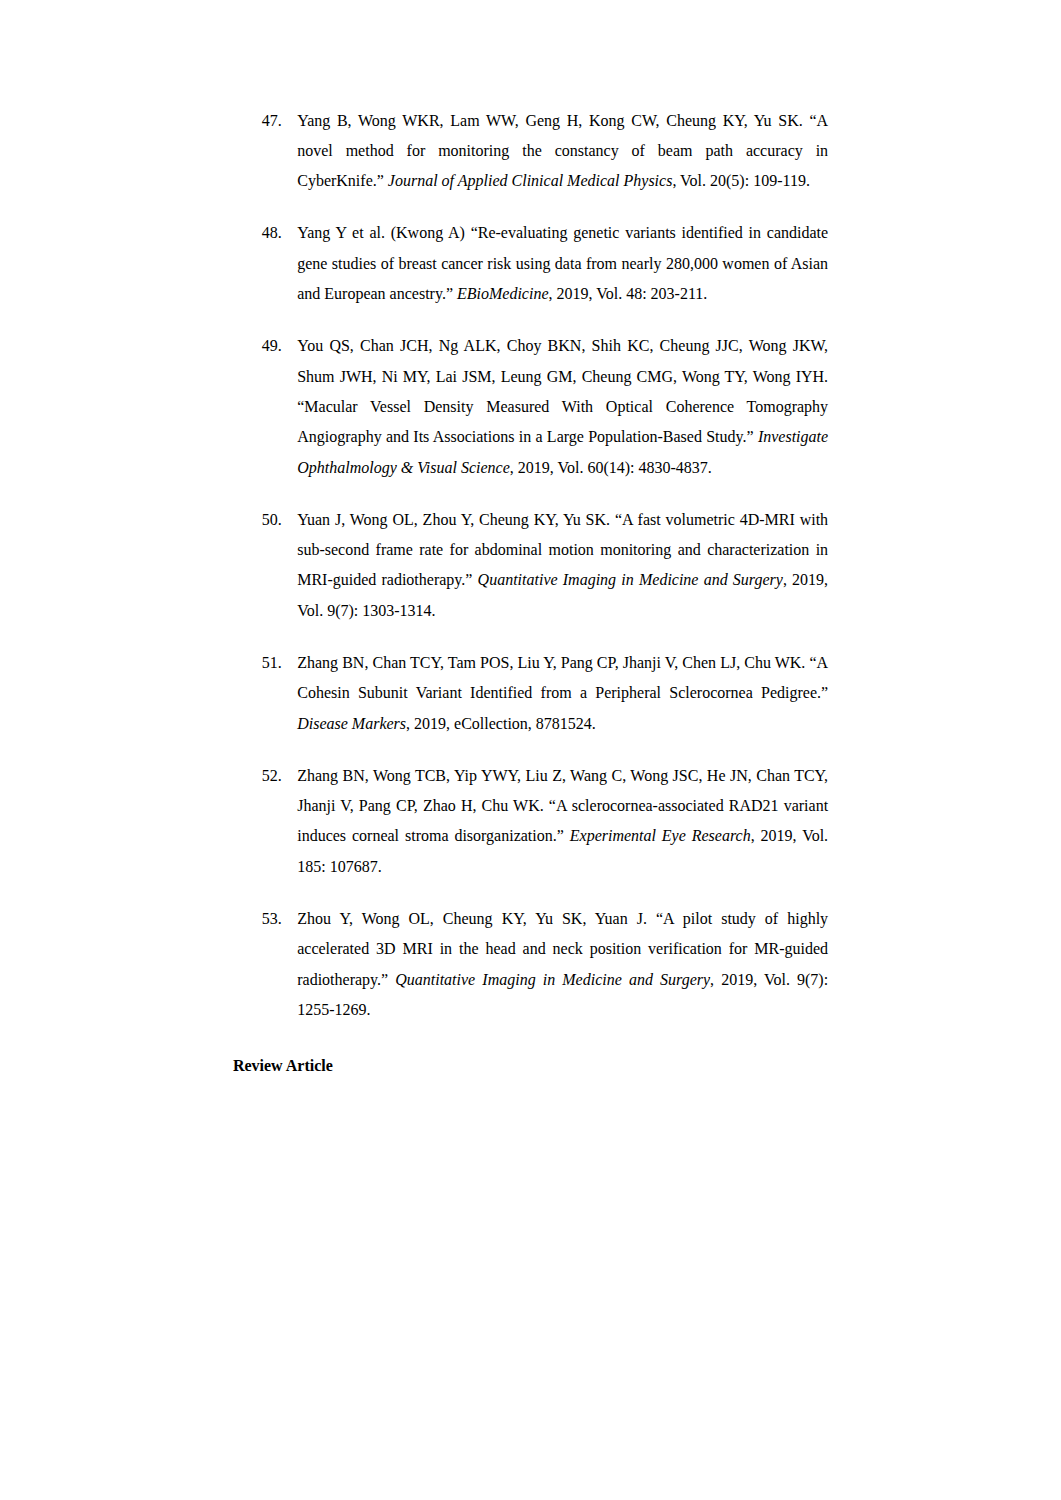Yang B, Wong WKR, Lam WW, Geng H, Kong CW, Cheung KY, Yu SK. “A novel method for monitoring the constancy of beam path accuracy in CyberKnife.” Journal of Applied Clinical Medical Physics, Vol. 20(5): 109-119.
Yang Y et al. (Kwong A) “Re-evaluating genetic variants identified in candidate gene studies of breast cancer risk using data from nearly 280,000 women of Asian and European ancestry.” EBioMedicine, 2019, Vol. 48: 203-211.
You QS, Chan JCH, Ng ALK, Choy BKN, Shih KC, Cheung JJC, Wong JKW, Shum JWH, Ni MY, Lai JSM, Leung GM, Cheung CMG, Wong TY, Wong IYH. “Macular Vessel Density Measured With Optical Coherence Tomography Angiography and Its Associations in a Large Population-Based Study.” Investigate Ophthalmology & Visual Science, 2019, Vol. 60(14): 4830-4837.
Yuan J, Wong OL, Zhou Y, Cheung KY, Yu SK. “A fast volumetric 4D-MRI with sub-second frame rate for abdominal motion monitoring and characterization in MRI-guided radiotherapy.” Quantitative Imaging in Medicine and Surgery, 2019, Vol. 9(7): 1303-1314.
Zhang BN, Chan TCY, Tam POS, Liu Y, Pang CP, Jhanji V, Chen LJ, Chu WK. “A Cohesin Subunit Variant Identified from a Peripheral Sclerocornea Pedigree.” Disease Markers, 2019, eCollection, 8781524.
Zhang BN, Wong TCB, Yip YWY, Liu Z, Wang C, Wong JSC, He JN, Chan TCY, Jhanji V, Pang CP, Zhao H, Chu WK. “A sclerocornea-associated RAD21 variant induces corneal stroma disorganization.” Experimental Eye Research, 2019, Vol. 185: 107687.
Zhou Y, Wong OL, Cheung KY, Yu SK, Yuan J. “A pilot study of highly accelerated 3D MRI in the head and neck position verification for MR-guided radiotherapy.” Quantitative Imaging in Medicine and Surgery, 2019, Vol. 9(7): 1255-1269.
Review Article